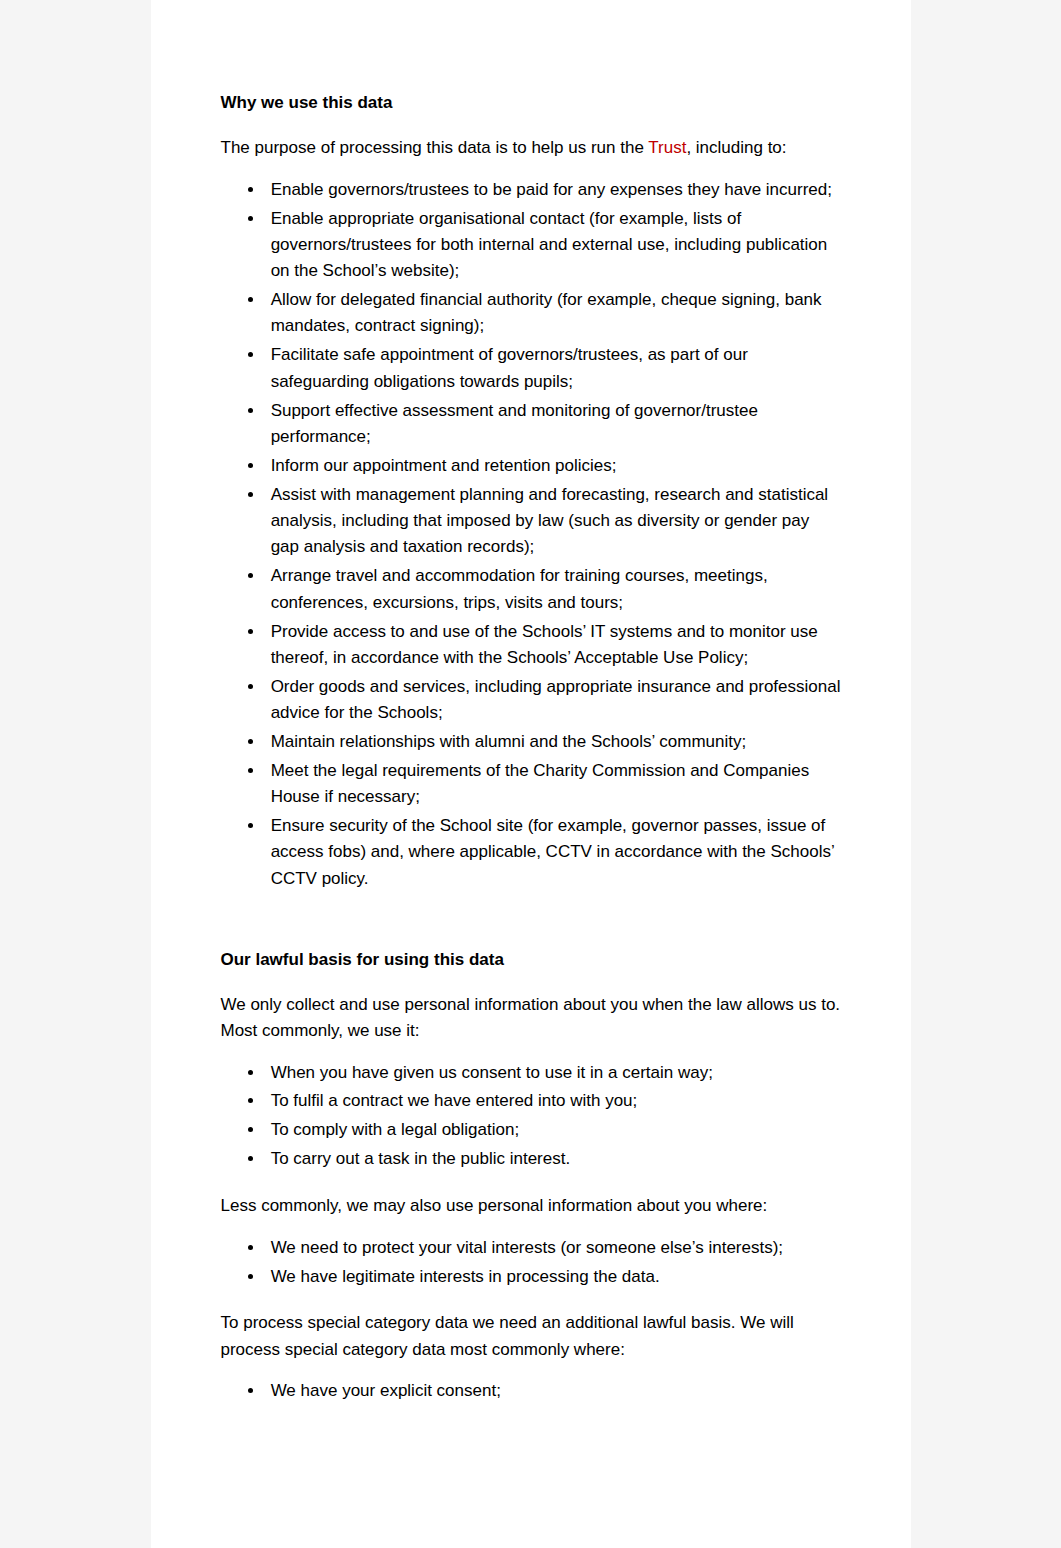Why we use this data
The purpose of processing this data is to help us run the Trust, including to:
Enable governors/trustees to be paid for any expenses they have incurred;
Enable appropriate organisational contact (for example, lists of governors/trustees for both internal and external use, including publication on the School’s website);
Allow for delegated financial authority (for example, cheque signing, bank mandates, contract signing);
Facilitate safe appointment of governors/trustees, as part of our safeguarding obligations towards pupils;
Support effective assessment and monitoring of governor/trustee performance;
Inform our appointment and retention policies;
Assist with management planning and forecasting, research and statistical analysis, including that imposed by law (such as diversity or gender pay gap analysis and taxation records);
Arrange travel and accommodation for training courses, meetings, conferences, excursions, trips, visits and tours;
Provide access to and use of the Schools’ IT systems and to monitor use thereof, in accordance with the Schools’ Acceptable Use Policy;
Order goods and services, including appropriate insurance and professional advice for the Schools;
Maintain relationships with alumni and the Schools’ community;
Meet the legal requirements of the Charity Commission and Companies House if necessary;
Ensure security of the School site (for example, governor passes, issue of access fobs) and, where applicable, CCTV in accordance with the Schools’ CCTV policy.
Our lawful basis for using this data
We only collect and use personal information about you when the law allows us to. Most commonly, we use it:
When you have given us consent to use it in a certain way;
To fulfil a contract we have entered into with you;
To comply with a legal obligation;
To carry out a task in the public interest.
Less commonly, we may also use personal information about you where:
We need to protect your vital interests (or someone else’s interests);
We have legitimate interests in processing the data.
To process special category data we need an additional lawful basis. We will process special category data most commonly where:
We have your explicit consent;